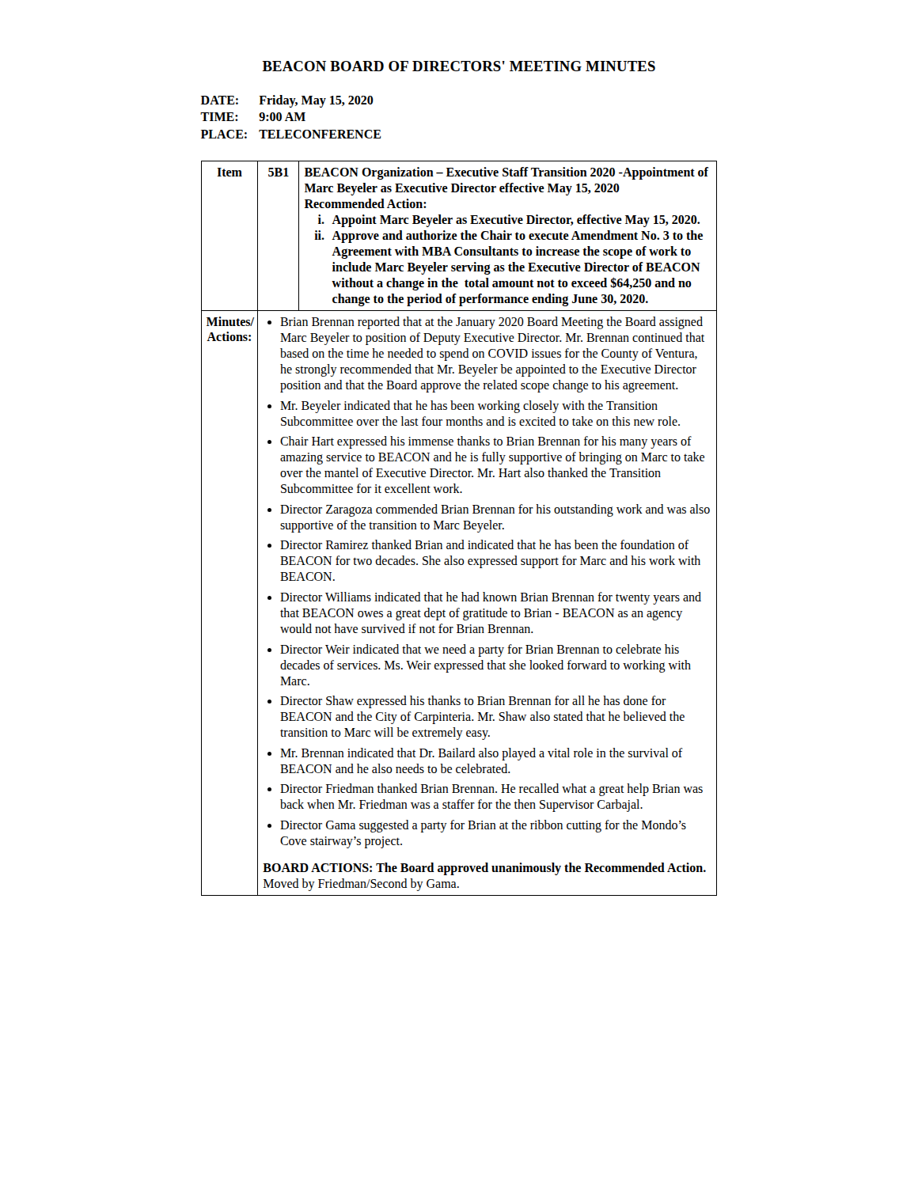BEACON BOARD OF DIRECTORS' MEETING MINUTES
DATE: Friday, May 15, 2020 TIME: 9:00 AM PLACE: TELECONFERENCE
| Item | 5B1 | BEACON Organization – Executive Staff Transition 2020 -Appointment of Marc Beyeler as Executive Director effective May 15, 2020 Recommended Action: i. Appoint Marc Beyeler as Executive Director, effective May 15, 2020. ii. Approve and authorize the Chair to execute Amendment No. 3 to the Agreement with MBA Consultants to increase the scope of work to include Marc Beyeler serving as the Executive Director of BEACON without a change in the total amount not to exceed $64,250 and no change to the period of performance ending June 30, 2020. |
| Minutes/ Actions: | Brian Brennan reported that at the January 2020 Board Meeting the Board assigned Marc Beyeler to position of Deputy Executive Director. Mr. Brennan continued that based on the time he needed to spend on COVID issues for the County of Ventura, he strongly recommended that Mr. Beyeler be appointed to the Executive Director position and that the Board approve the related scope change to his agreement. Mr. Beyeler indicated that he has been working closely with the Transition Subcommittee over the last four months and is excited to take on this new role. Chair Hart expressed his immense thanks to Brian Brennan for his many years of amazing service to BEACON and he is fully supportive of bringing on Marc to take over the mantel of Executive Director. Mr. Hart also thanked the Transition Subcommittee for it excellent work. Director Zaragoza commended Brian Brennan for his outstanding work and was also supportive of the transition to Marc Beyeler. Director Ramirez thanked Brian and indicated that he has been the foundation of BEACON for two decades. She also expressed support for Marc and his work with BEACON. Director Williams indicated that he had known Brian Brennan for twenty years and that BEACON owes a great dept of gratitude to Brian - BEACON as an agency would not have survived if not for Brian Brennan. Director Weir indicated that we need a party for Brian Brennan to celebrate his decades of services. Ms. Weir expressed that she looked forward to working with Marc. Director Shaw expressed his thanks to Brian Brennan for all he has done for BEACON and the City of Carpinteria. Mr. Shaw also stated that he believed the transition to Marc will be extremely easy. Mr. Brennan indicated that Dr. Bailard also played a vital role in the survival of BEACON and he also needs to be celebrated. Director Friedman thanked Brian Brennan. He recalled what a great help Brian was back when Mr. Friedman was a staffer for the then Supervisor Carbajal. Director Gama suggested a party for Brian at the ribbon cutting for the Mondo’s Cove stairway’s project. BOARD ACTIONS: The Board approved unanimously the Recommended Action. Moved by Friedman/Second by Gama. |